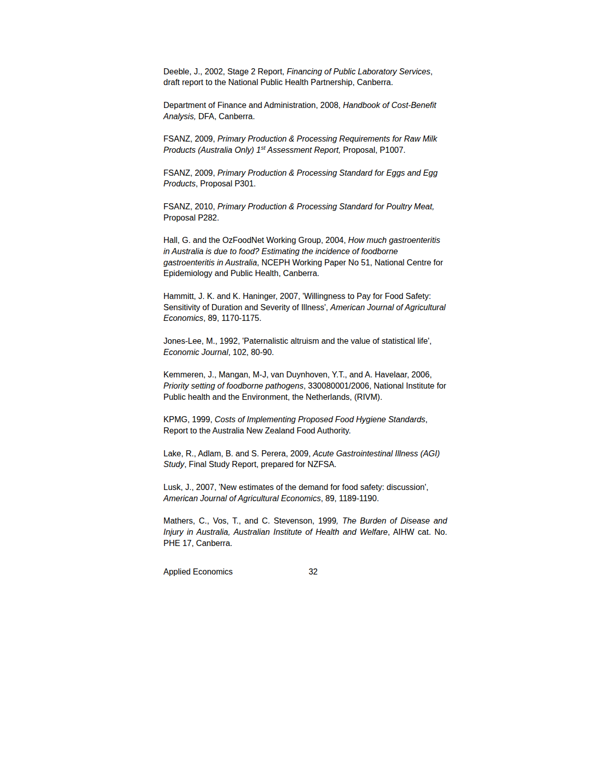Deeble, J., 2002, Stage 2 Report, Financing of Public Laboratory Services, draft report to the National Public Health Partnership, Canberra.
Department of Finance and Administration, 2008, Handbook of Cost-Benefit Analysis, DFA, Canberra.
FSANZ, 2009, Primary Production & Processing Requirements for Raw Milk Products (Australia Only) 1st Assessment Report, Proposal, P1007.
FSANZ, 2009, Primary Production & Processing Standard for Eggs and Egg Products, Proposal P301.
FSANZ, 2010, Primary Production & Processing Standard for Poultry Meat, Proposal P282.
Hall, G. and the OzFoodNet Working Group, 2004, How much gastroenteritis in Australia is due to food? Estimating the incidence of foodborne gastroenteritis in Australia, NCEPH Working Paper No 51, National Centre for Epidemiology and Public Health, Canberra.
Hammitt, J. K. and K. Haninger, 2007, 'Willingness to Pay for Food Safety: Sensitivity of Duration and Severity of Illness', American Journal of Agricultural Economics, 89, 1170-1175.
Jones-Lee, M., 1992, 'Paternalistic altruism and the value of statistical life', Economic Journal, 102, 80-90.
Kemmeren, J., Mangan, M-J, van Duynhoven, Y.T., and A. Havelaar, 2006, Priority setting of foodborne pathogens, 330080001/2006, National Institute for Public health and the Environment, the Netherlands, (RIVM).
KPMG, 1999, Costs of Implementing Proposed Food Hygiene Standards, Report to the Australia New Zealand Food Authority.
Lake, R., Adlam, B. and S. Perera, 2009, Acute Gastrointestinal Illness (AGI) Study, Final Study Report, prepared for NZFSA.
Lusk, J., 2007, 'New estimates of the demand for food safety: discussion', American Journal of Agricultural Economics, 89, 1189-1190.
Mathers, C., Vos, T., and C. Stevenson, 1999, The Burden of Disease and Injury in Australia, Australian Institute of Health and Welfare, AIHW cat. No. PHE 17, Canberra.
Applied Economics 32